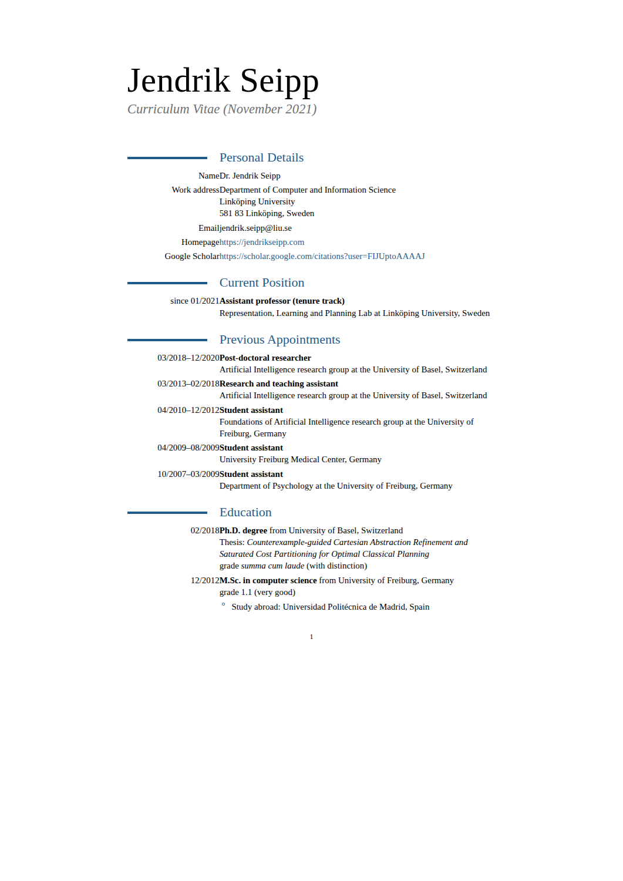Jendrik Seipp
Curriculum Vitae (November 2021)
Personal Details
| Name | Dr. Jendrik Seipp |
| Work address | Department of Computer and Information Science Linköping University 581 83 Linköping, Sweden |
| Email | jendrik.seipp@liu.se |
| Homepage | https://jendrikseipp.com |
| Google Scholar | https://scholar.google.com/citations?user=FIJUptoAAAAJ |
Current Position
| since 01/2021 | Assistant professor (tenure track) Representation, Learning and Planning Lab at Linköping University, Sweden |
Previous Appointments
| 03/2018–12/2020 | Post-doctoral researcher Artificial Intelligence research group at the University of Basel, Switzerland |
| 03/2013–02/2018 | Research and teaching assistant Artificial Intelligence research group at the University of Basel, Switzerland |
| 04/2010–12/2012 | Student assistant Foundations of Artificial Intelligence research group at the University of Freiburg, Germany |
| 04/2009–08/2009 | Student assistant University Freiburg Medical Center, Germany |
| 10/2007–03/2009 | Student assistant Department of Psychology at the University of Freiburg, Germany |
Education
| 02/2018 | Ph.D. degree from University of Basel, Switzerland Thesis: Counterexample-guided Cartesian Abstraction Refinement and Saturated Cost Partitioning for Optimal Classical Planning grade summa cum laude (with distinction) |
| 12/2012 | M.Sc. in computer science from University of Freiburg, Germany grade 1.1 (very good) Study abroad: Universidad Politécnica de Madrid, Spain |
1